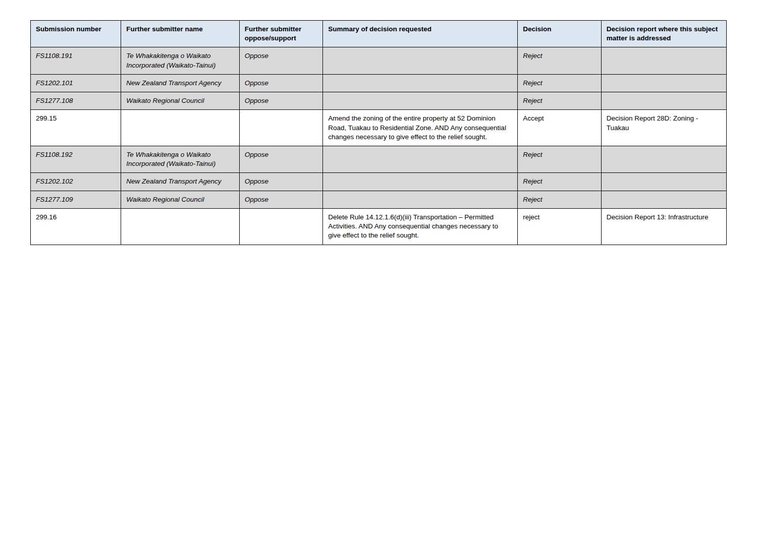| Submission number | Further submitter name | Further submitter oppose/support | Summary of decision requested | Decision | Decision report where this subject matter is addressed |
| --- | --- | --- | --- | --- | --- |
| FS1108.191 | Te Whakakitenga o Waikato Incorporated (Waikato-Tainui) | Oppose | | Reject | |
| FS1202.101 | New Zealand Transport Agency | Oppose | | Reject | |
| FS1277.108 | Waikato Regional Council | Oppose | | Reject | |
| 299.15 | | | Amend the zoning of the entire property at 52 Dominion Road, Tuakau to Residential Zone. AND Any consequential changes necessary to give effect to the relief sought. | Accept | Decision Report 28D: Zoning - Tuakau |
| FS1108.192 | Te Whakakitenga o Waikato Incorporated (Waikato-Tainui) | Oppose | | Reject | |
| FS1202.102 | New Zealand Transport Agency | Oppose | | Reject | |
| FS1277.109 | Waikato Regional Council | Oppose | | Reject | |
| 299.16 | | | Delete Rule 14.12.1.6(d)(iii) Transportation – Permitted Activities. AND Any consequential changes necessary to give effect to the relief sought. | reject | Decision Report 13: Infrastructure |